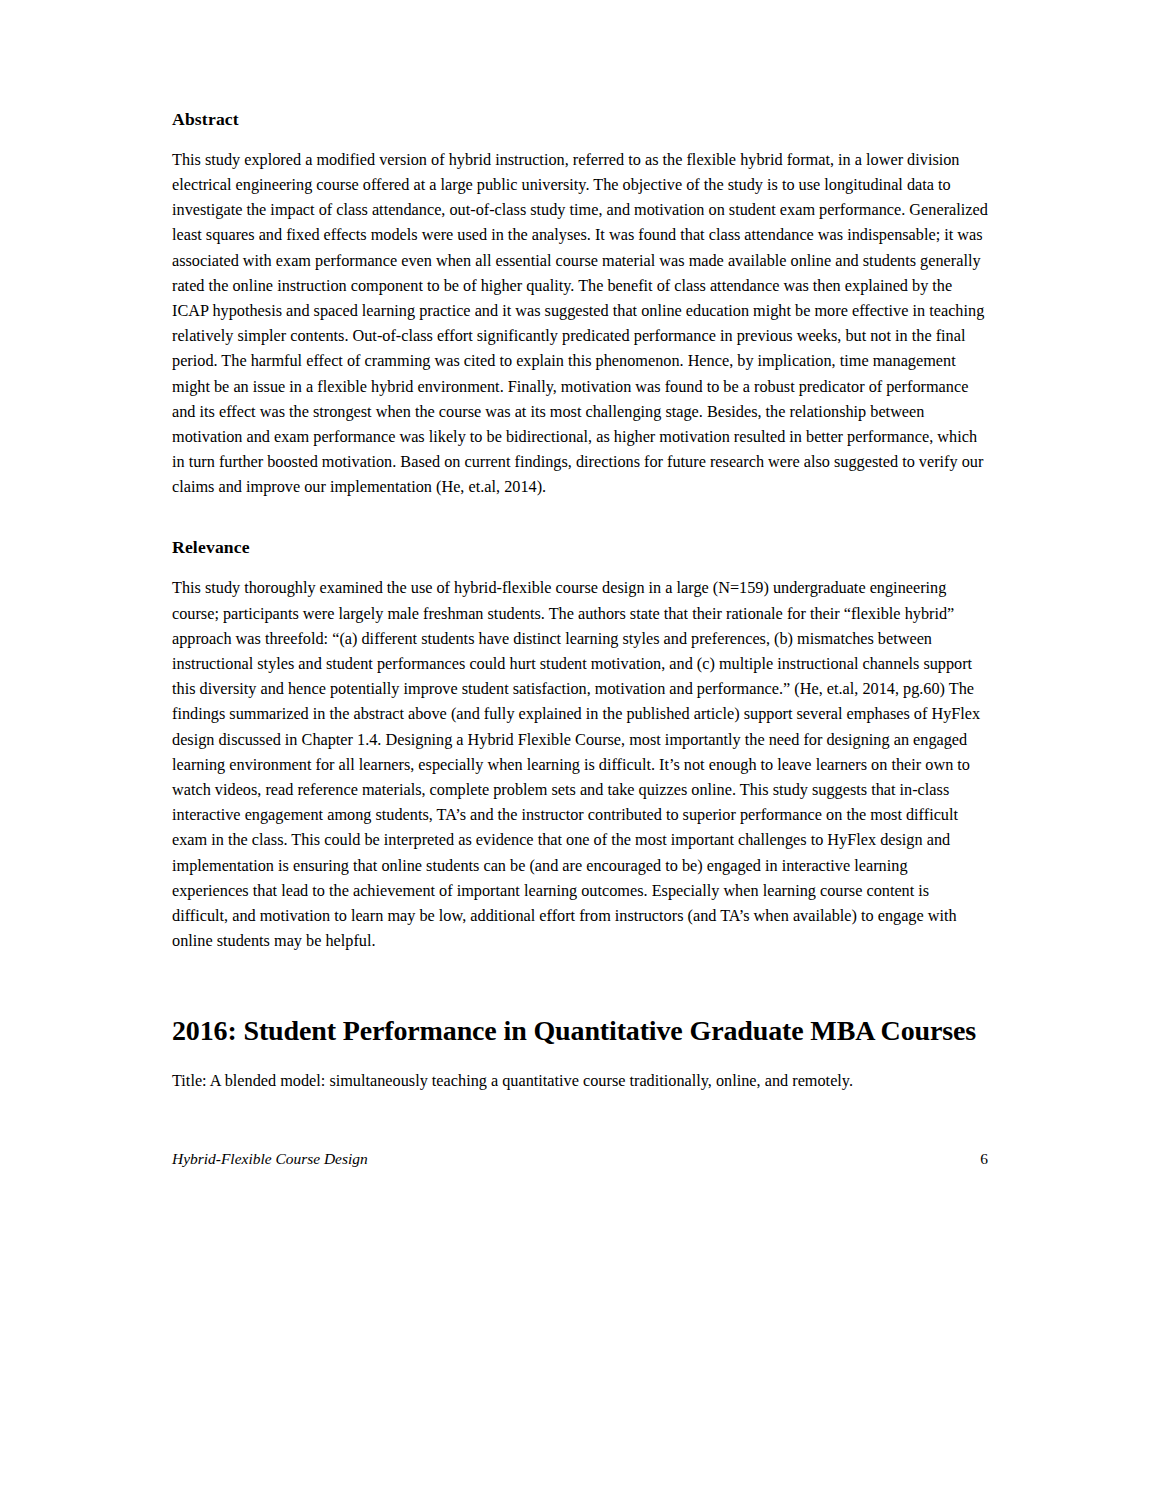Abstract
This study explored a modified version of hybrid instruction, referred to as the flexible hybrid format, in a lower division electrical engineering course offered at a large public university. The objective of the study is to use longitudinal data to investigate the impact of class attendance, out-of-class study time, and motivation on student exam performance. Generalized least squares and fixed effects models were used in the analyses. It was found that class attendance was indispensable; it was associated with exam performance even when all essential course material was made available online and students generally rated the online instruction component to be of higher quality. The benefit of class attendance was then explained by the ICAP hypothesis and spaced learning practice and it was suggested that online education might be more effective in teaching relatively simpler contents. Out-of-class effort significantly predicated performance in previous weeks, but not in the final period. The harmful effect of cramming was cited to explain this phenomenon. Hence, by implication, time management might be an issue in a flexible hybrid environment. Finally, motivation was found to be a robust predicator of performance and its effect was the strongest when the course was at its most challenging stage. Besides, the relationship between motivation and exam performance was likely to be bidirectional, as higher motivation resulted in better performance, which in turn further boosted motivation. Based on current findings, directions for future research were also suggested to verify our claims and improve our implementation (He, et.al, 2014).
Relevance
This study thoroughly examined the use of hybrid-flexible course design in a large (N=159) undergraduate engineering course; participants were largely male freshman students. The authors state that their rationale for their “flexible hybrid” approach was threefold: “(a) different students have distinct learning styles and preferences, (b) mismatches between instructional styles and student performances could hurt student motivation, and (c) multiple instructional channels support this diversity and hence potentially improve student satisfaction, motivation and performance.” (He, et.al, 2014, pg.60) The findings summarized in the abstract above (and fully explained in the published article) support several emphases of HyFlex design discussed in Chapter 1.4. Designing a Hybrid Flexible Course, most importantly the need for designing an engaged learning environment for all learners, especially when learning is difficult. It’s not enough to leave learners on their own to watch videos, read reference materials, complete problem sets and take quizzes online. This study suggests that in-class interactive engagement among students, TA’s and the instructor contributed to superior performance on the most difficult exam in the class. This could be interpreted as evidence that one of the most important challenges to HyFlex design and implementation is ensuring that online students can be (and are encouraged to be) engaged in interactive learning experiences that lead to the achievement of important learning outcomes. Especially when learning course content is difficult, and motivation to learn may be low, additional effort from instructors (and TA’s when available) to engage with online students may be helpful.
2016: Student Performance in Quantitative Graduate MBA Courses
Title: A blended model: simultaneously teaching a quantitative course traditionally, online, and remotely.
Hybrid-Flexible Course Design 6